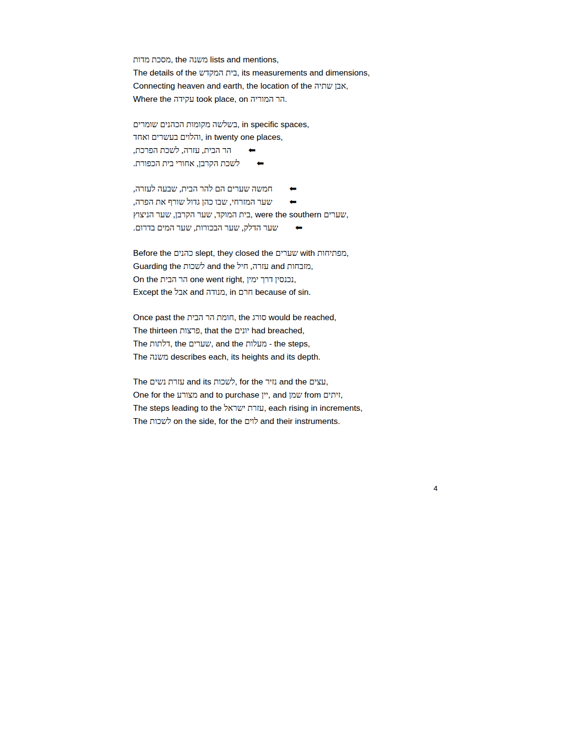מסכת מדות, the משנה lists and mentions, The details of the בית המקדש, its measurements and dimensions, Connecting heaven and earth, the location of the אבן שתיה, Where the עקידה took place, on הר המוריה.
בשלשה מקומות הכהנים שומרים, in specific spaces, והלוים בעשרים ואחד, in twenty one places, ⬅ הר הבית, עזרה, לשכת הפרכת, ⬅ לשכת הקרבן, אחורי בית הכפורת.
⬅ חמשה שערים הם להר הבית, שבעה לעזרה, ⬅ שער המזרחי, שבו כהן גדול שורף את הפרה, בית המוקד, שער הקרבן, שער הניצוץ, were the southern שערים, ⬅ שער הדלק, שער הבכורות, שער המים בדרום.
Before the כהנים slept, they closed the שערים with מפתיחות, Guarding the לשכות and the עזרה, חיל and מזבחות, On the הר הבית one went right, נכנסין דרך ימין, Except the אבל and מנודה, in חרם because of sin.
Once past the חומת הר הבית, the סורג would be reached, The thirteen פרצות, that the יונים had breached, The דלתות, the שערים, and the מעלות - the steps, The משנה describes each, its heights and its depth.
The עזרת נשים and its לשכות, for the נזיר and the עצים, One for the מצורע and to purchase יין, and שמן from זיתים, The steps leading to the עזרת ישראל, each rising in increments, The לשכות on the side, for the לוים and their instruments.
4